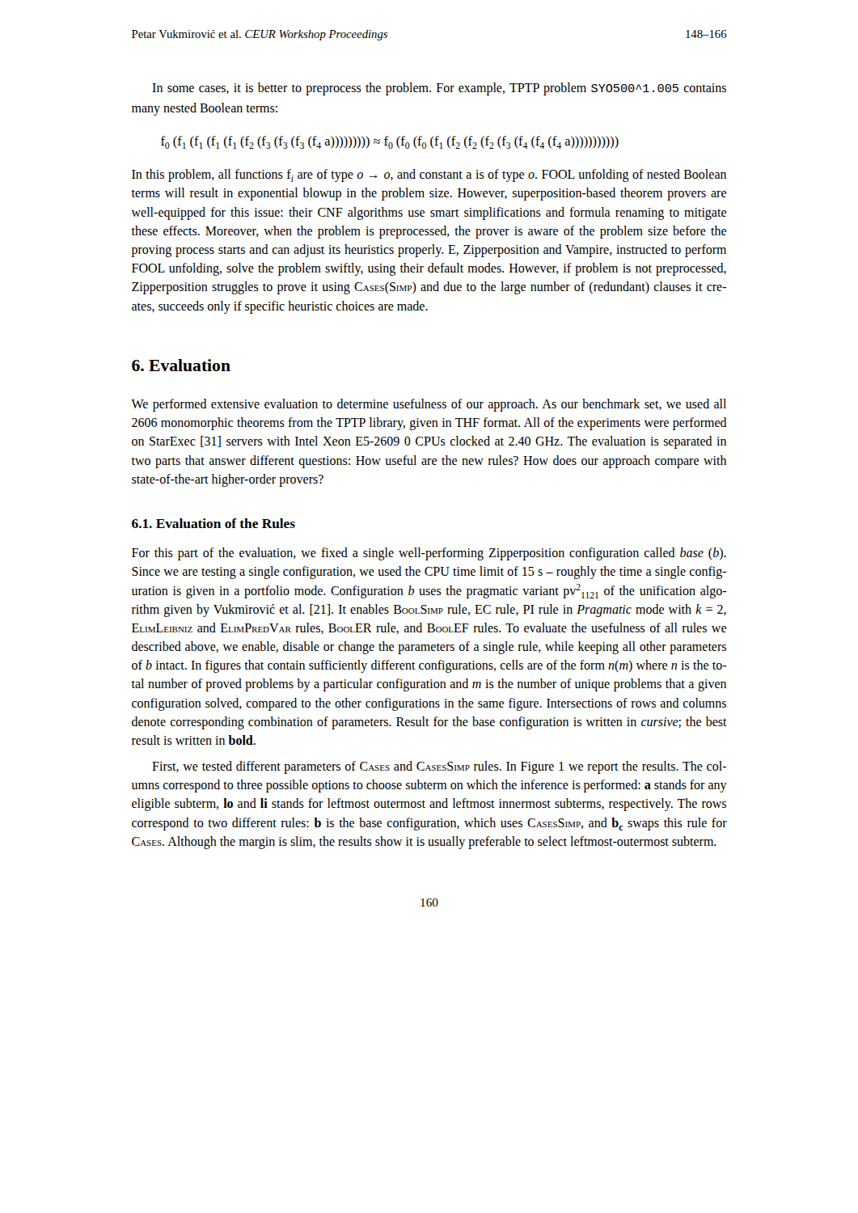Petar Vukmirović et al. CEUR Workshop Proceedings 148–166
In some cases, it is better to preprocess the problem. For example, TPTP problem SYO500^1.005 contains many nested Boolean terms:
f0 (f1 (f1 (f1 (f1 (f2 (f3 (f3 (f3 (f4 a))))))))) ≈ f0 (f0 (f0 (f1 (f2 (f2 (f2 (f3 (f4 (f4 (f4 a)))))))))))
In this problem, all functions fi are of type o → o, and constant a is of type o. FOOL unfolding of nested Boolean terms will result in exponential blowup in the problem size. However, superposition-based theorem provers are well-equipped for this issue: their CNF algorithms use smart simplifications and formula renaming to mitigate these effects. Moreover, when the problem is preprocessed, the prover is aware of the problem size before the proving process starts and can adjust its heuristics properly. E, Zipperposition and Vampire, instructed to perform FOOL unfolding, solve the problem swiftly, using their default modes. However, if problem is not preprocessed, Zipperposition struggles to prove it using Cases(Simp) and due to the large number of (redundant) clauses it creates, succeeds only if specific heuristic choices are made.
6. Evaluation
We performed extensive evaluation to determine usefulness of our approach. As our benchmark set, we used all 2606 monomorphic theorems from the TPTP library, given in THF format. All of the experiments were performed on StarExec [31] servers with Intel Xeon E5-2609 0 CPUs clocked at 2.40 GHz. The evaluation is separated in two parts that answer different questions: How useful are the new rules? How does our approach compare with state-of-the-art higher-order provers?
6.1. Evaluation of the Rules
For this part of the evaluation, we fixed a single well-performing Zipperposition configuration called base (b). Since we are testing a single configuration, we used the CPU time limit of 15 s – roughly the time a single configuration is given in a portfolio mode. Configuration b uses the pragmatic variant pv21121 of the unification algorithm given by Vukmirović et al. [21]. It enables BoolSimp rule, EC rule, PI rule in Pragmatic mode with k = 2, ElimLeibniz and ElimPredVar rules, BoolER rule, and BoolEF rules. To evaluate the usefulness of all rules we described above, we enable, disable or change the parameters of a single rule, while keeping all other parameters of b intact. In figures that contain sufficiently different configurations, cells are of the form n(m) where n is the total number of proved problems by a particular configuration and m is the number of unique problems that a given configuration solved, compared to the other configurations in the same figure. Intersections of rows and columns denote corresponding combination of parameters. Result for the base configuration is written in cursive; the best result is written in bold.
First, we tested different parameters of Cases and CasesSimp rules. In Figure 1 we report the results. The columns correspond to three possible options to choose subterm on which the inference is performed: a stands for any eligible subterm, lo and li stands for leftmost outermost and leftmost innermost subterms, respectively. The rows correspond to two different rules: b is the base configuration, which uses CasesSimp, and bc swaps this rule for Cases. Although the margin is slim, the results show it is usually preferable to select leftmost-outermost subterm.
160